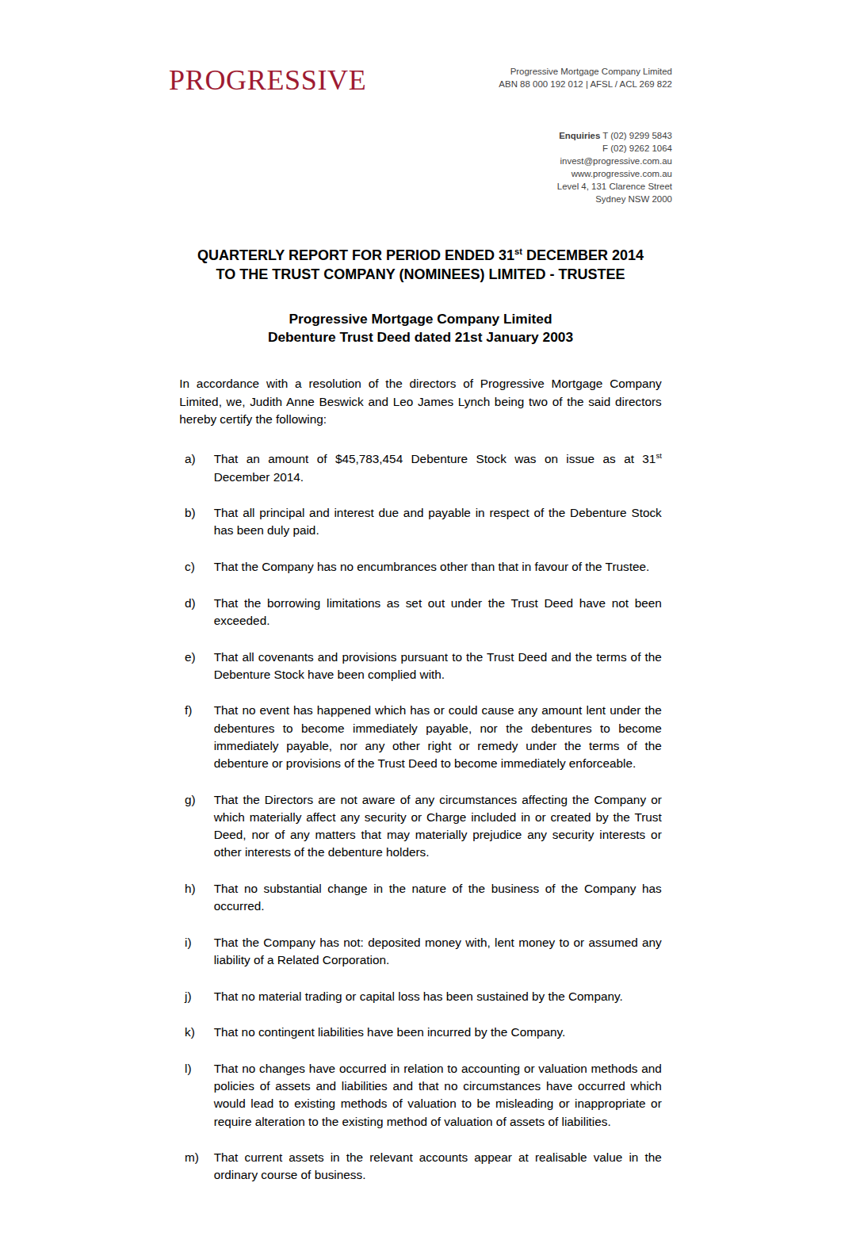PROGRESSIVE
Progressive Mortgage Company Limited
ABN 88 000 192 012 | AFSL / ACL 269 822
Enquiries T (02) 9299 5843
F (02) 9262 1064
invest@progressive.com.au
www.progressive.com.au
Level 4, 131 Clarence Street
Sydney NSW 2000
QUARTERLY REPORT FOR PERIOD ENDED 31st DECEMBER 2014 TO THE TRUST COMPANY (NOMINEES) LIMITED - TRUSTEE
Progressive Mortgage Company Limited Debenture Trust Deed dated 21st January 2003
In accordance with a resolution of the directors of Progressive Mortgage Company Limited, we, Judith Anne Beswick and Leo James Lynch being two of the said directors hereby certify the following:
That an amount of $45,783,454 Debenture Stock was on issue as at 31st December 2014.
That all principal and interest due and payable in respect of the Debenture Stock has been duly paid.
That the Company has no encumbrances other than that in favour of the Trustee.
That the borrowing limitations as set out under the Trust Deed have not been exceeded.
That all covenants and provisions pursuant to the Trust Deed and the terms of the Debenture Stock have been complied with.
That no event has happened which has or could cause any amount lent under the debentures to become immediately payable, nor the debentures to become immediately payable, nor any other right or remedy under the terms of the debenture or provisions of the Trust Deed to become immediately enforceable.
That the Directors are not aware of any circumstances affecting the Company or which materially affect any security or Charge included in or created by the Trust Deed, nor of any matters that may materially prejudice any security interests or other interests of the debenture holders.
That no substantial change in the nature of the business of the Company has occurred.
That the Company has not: deposited money with, lent money to or assumed any liability of a Related Corporation.
That no material trading or capital loss has been sustained by the Company.
That no contingent liabilities have been incurred by the Company.
That no changes have occurred in relation to accounting or valuation methods and policies of assets and liabilities and that no circumstances have occurred which would lead to existing methods of valuation to be misleading or inappropriate or require alteration to the existing method of valuation of assets of liabilities.
That current assets in the relevant accounts appear at realisable value in the ordinary course of business.